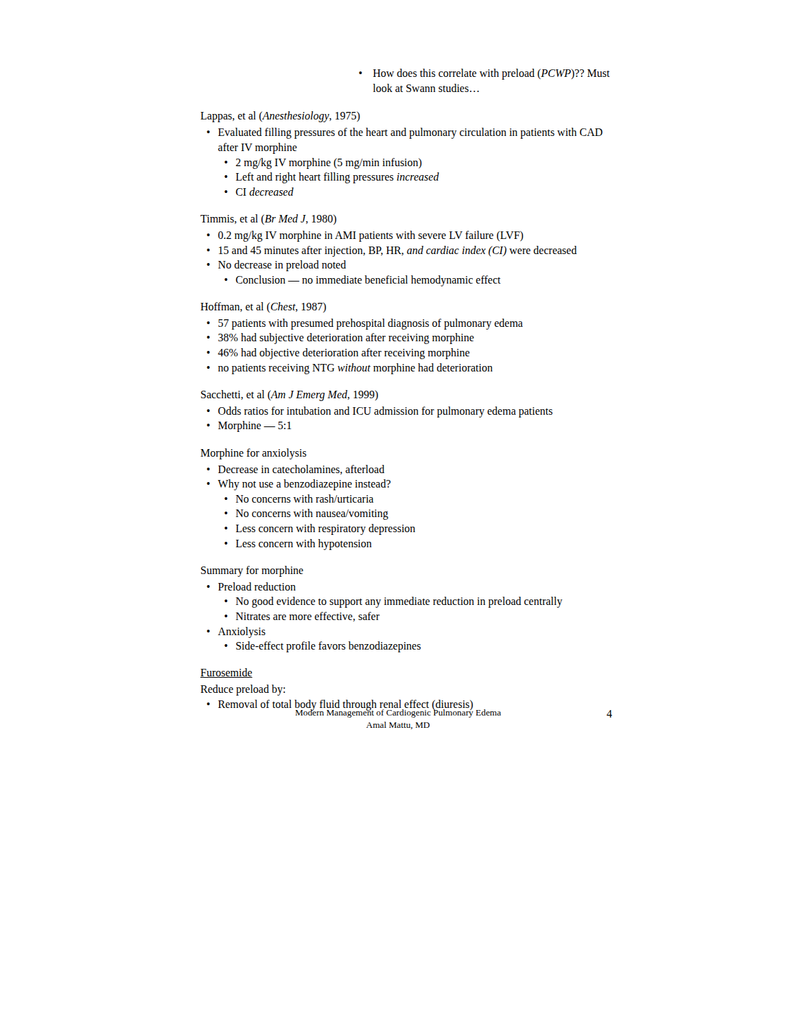How does this correlate with preload (PCWP)?? Must look at Swann studies…
Lappas, et al (Anesthesiology, 1975)
Evaluated filling pressures of the heart and pulmonary circulation in patients with CAD after IV morphine
2 mg/kg IV morphine (5 mg/min infusion)
Left and right heart filling pressures increased
CI decreased
Timmis, et al (Br Med J, 1980)
0.2 mg/kg IV morphine in AMI patients with severe LV failure (LVF)
15 and 45 minutes after injection, BP, HR, and cardiac index (CI) were decreased
No decrease in preload noted
Conclusion — no immediate beneficial hemodynamic effect
Hoffman, et al (Chest, 1987)
57 patients with presumed prehospital diagnosis of pulmonary edema
38% had subjective deterioration after receiving morphine
46% had objective deterioration after receiving morphine
no patients receiving NTG without morphine had deterioration
Sacchetti, et al (Am J Emerg Med, 1999)
Odds ratios for intubation and ICU admission for pulmonary edema patients
Morphine — 5:1
Morphine for anxiolysis
Decrease in catecholamines, afterload
Why not use a benzodiazepine instead?
No concerns with rash/urticaria
No concerns with nausea/vomiting
Less concern with respiratory depression
Less concern with hypotension
Summary for morphine
Preload reduction
No good evidence to support any immediate reduction in preload centrally
Nitrates are more effective, safer
Anxiolysis
Side-effect profile favors benzodiazepines
Furosemide
Reduce preload by:
Removal of total body fluid through renal effect (diuresis)
Modern Management of Cardiogenic Pulmonary Edema Amal Mattu, MD 4